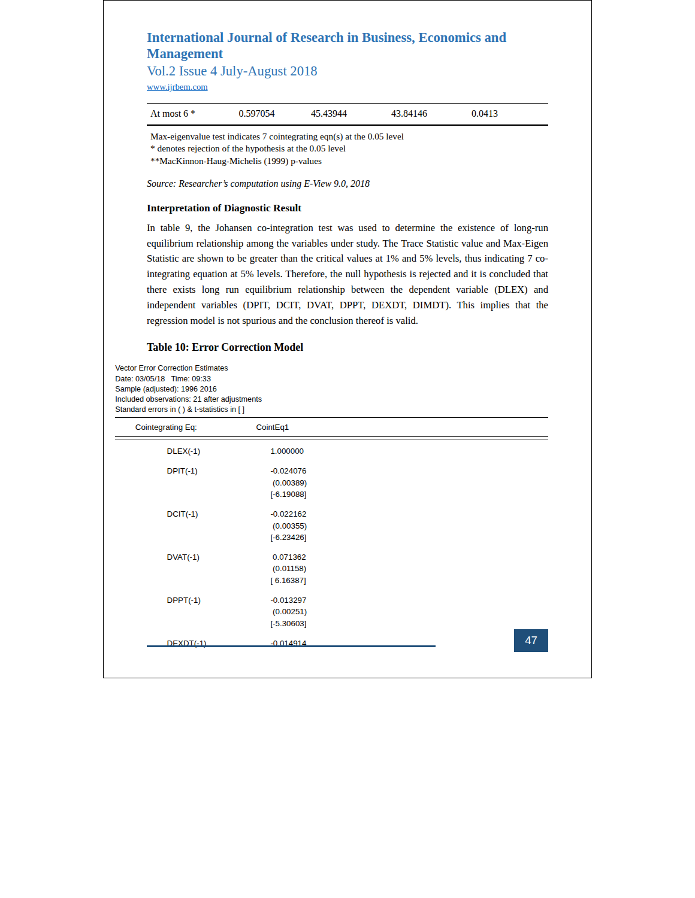International Journal of Research in Business, Economics and Management
Vol.2 Issue 4 July-August 2018
www.ijrbem.com
| At most 6 * | 0.597054 | 45.43944 | 43.84146 | 0.0413 |
Max-eigenvalue test indicates 7 cointegrating eqn(s) at the 0.05 level
* denotes rejection of the hypothesis at the 0.05 level
**MacKinnon-Haug-Michelis (1999) p-values
Source: Researcher’s computation using E-View 9.0, 2018
Interpretation of Diagnostic Result
In table 9, the Johansen co-integration test was used to determine the existence of long-run equilibrium relationship among the variables under study. The Trace Statistic value and Max-Eigen Statistic are shown to be greater than the critical values at 1% and 5% levels, thus indicating 7 co-integrating equation at 5% levels. Therefore, the null hypothesis is rejected and it is concluded that there exists long run equilibrium relationship between the dependent variable (DLEX) and independent variables (DPIT, DCIT, DVAT, DPPT, DEXDT, DIMDT). This implies that the regression model is not spurious and the conclusion thereof is valid.
Table 10: Error Correction Model
Vector Error Correction Estimates
Date: 03/05/18 Time: 09:33
Sample (adjusted): 1996 2016
Included observations: 21 after adjustments
Standard errors in ( ) & t-statistics in [ ]
| Cointegrating Eq: | CointEq1 | |
| DLEX(-1) | 1.000000 |
| DPIT(-1) | -0.024076 |
| | (0.00389) |
| | [-6.19088] |
| DCIT(-1) | -0.022162 |
| | (0.00355) |
| | [-6.23426] |
| DVAT(-1) | 0.071362 |
| | (0.01158) |
| | [ 6.16387] |
| DPPT(-1) | -0.013297 |
| | (0.00251) |
| | [-5.30603] |
| DEXDT(-1) | -0.014914 |
47